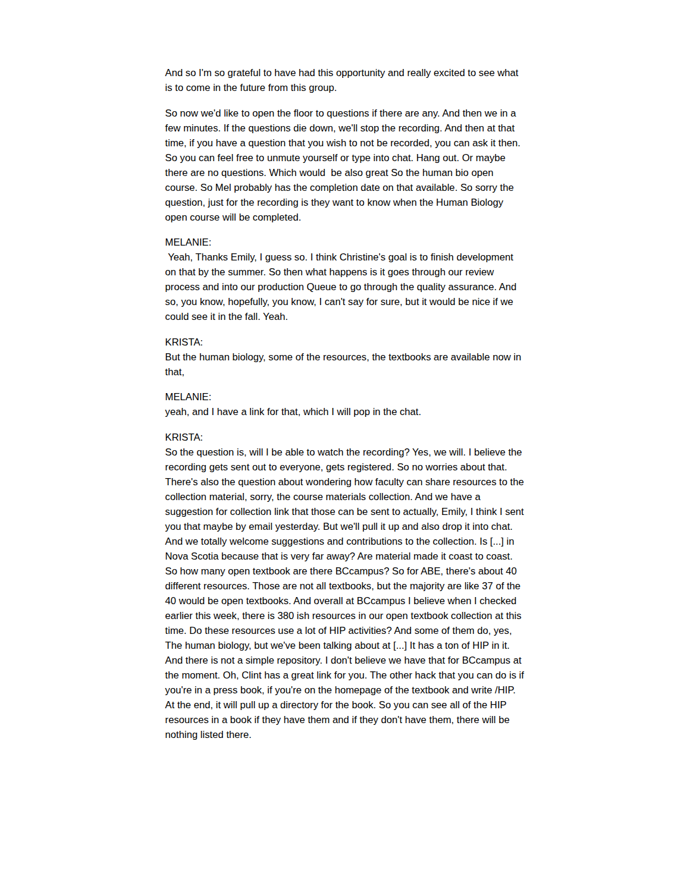And so I'm so grateful to have had this opportunity and really excited to see what is to come in the future from this group.
So now we'd like to open the floor to questions if there are any. And then we in a few minutes. If the questions die down, we'll stop the recording. And then at that time, if you have a question that you wish to not be recorded, you can ask it then. So you can feel free to unmute yourself or type into chat. Hang out. Or maybe there are no questions. Which would be also great So the human bio open course. So Mel probably has the completion date on that available. So sorry the question, just for the recording is they want to know when the Human Biology open course will be completed.
MELANIE:
Yeah, Thanks Emily, I guess so. I think Christine's goal is to finish development on that by the summer. So then what happens is it goes through our review process and into our production Queue to go through the quality assurance. And so, you know, hopefully, you know, I can't say for sure, but it would be nice if we could see it in the fall. Yeah.
KRISTA:
But the human biology, some of the resources, the textbooks are available now in that,
MELANIE:
yeah, and I have a link for that, which I will pop in the chat.
KRISTA:
So the question is, will I be able to watch the recording? Yes, we will. I believe the recording gets sent out to everyone, gets registered. So no worries about that. There's also the question about wondering how faculty can share resources to the collection material, sorry, the course materials collection. And we have a suggestion for collection link that those can be sent to actually, Emily, I think I sent you that maybe by email yesterday. But we'll pull it up and also drop it into chat. And we totally welcome suggestions and contributions to the collection. Is [...] in Nova Scotia because that is very far away? Are material made it coast to coast. So how many open textbook are there BCcampus? So for ABE, there's about 40 different resources. Those are not all textbooks, but the majority are like 37 of the 40 would be open textbooks. And overall at BCcampus I believe when I checked earlier this week, there is 380 ish resources in our open textbook collection at this time. Do these resources use a lot of HIP activities? And some of them do, yes, The human biology, but we've been talking about at [...] It has a ton of HIP in it. And there is not a simple repository. I don't believe we have that for BCcampus at the moment. Oh, Clint has a great link for you. The other hack that you can do is if you're in a press book, if you're on the homepage of the textbook and write /HIP. At the end, it will pull up a directory for the book. So you can see all of the HIP resources in a book if they have them and if they don't have them, there will be nothing listed there.